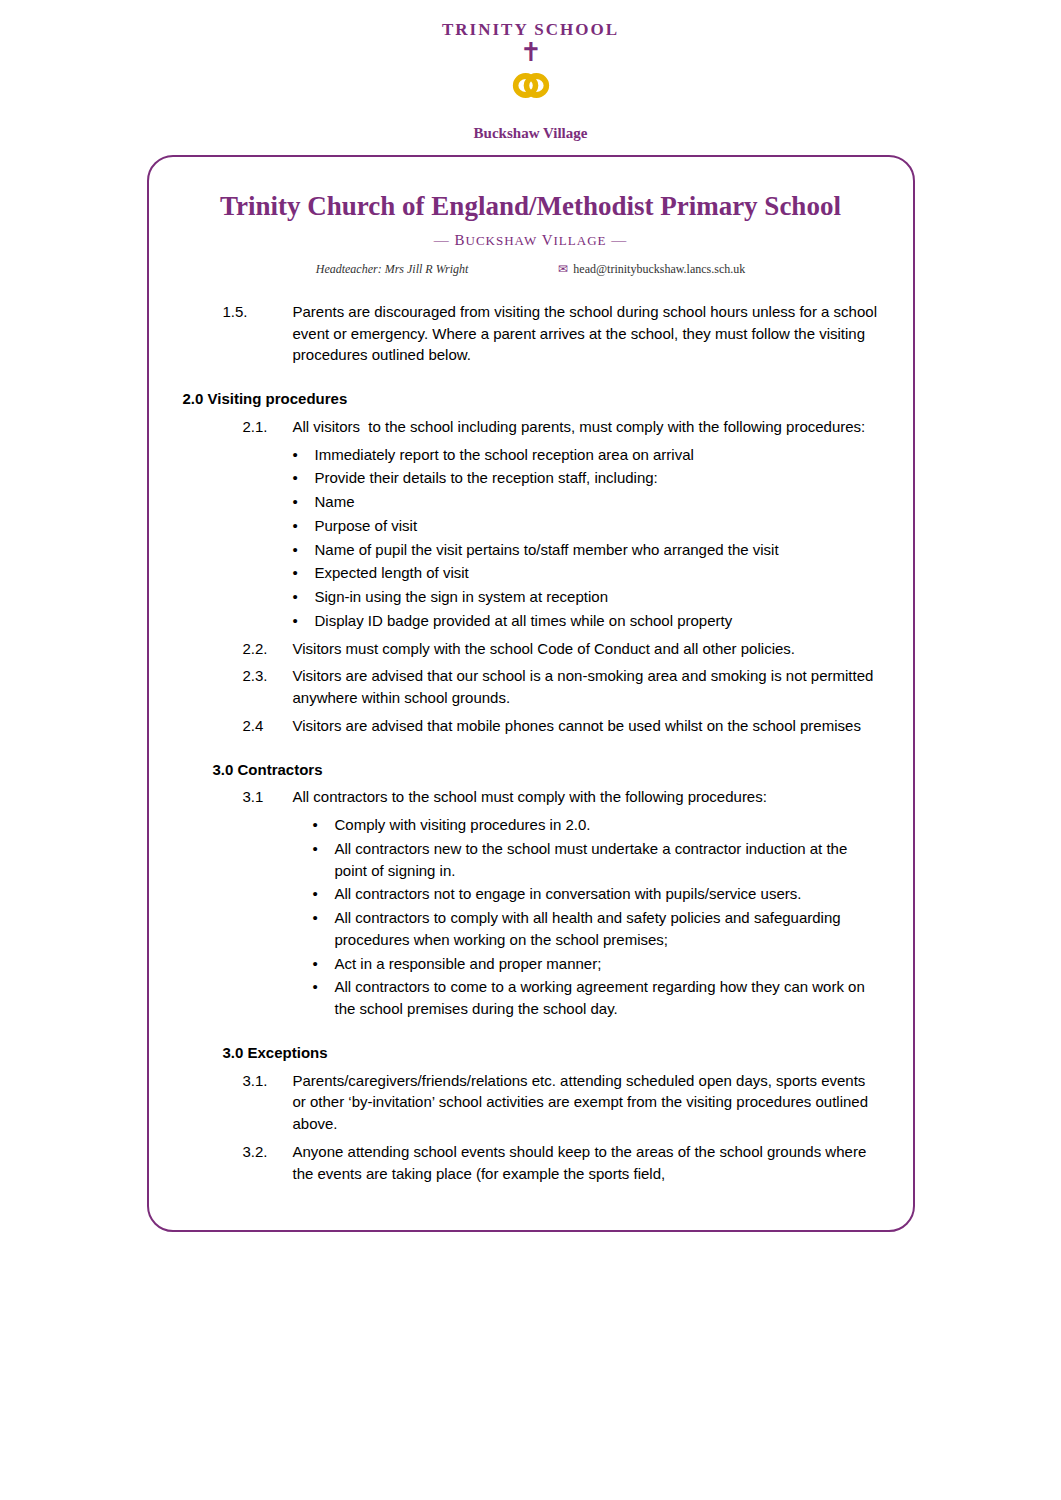TRINITY SCHOOL
✝ ⚭
Buckshaw Village
Trinity Church of England/Methodist Primary School
— BUCKSHAW VILLAGE —
Headteacher: Mrs Jill R Wright head@trinitybuckshaw.lancs.sch.uk
1.5.
Parents are discouraged from visiting the school during school hours unless for a school event or emergency. Where a parent arrives at the school, they must follow the visiting procedures outlined below.
2.0 Visiting procedures
2.1.
All visitors to the school including parents, must comply with the following procedures:
Immediately report to the school reception area on arrival
Provide their details to the reception staff, including:
Name
Purpose of visit
Name of pupil the visit pertains to/staff member who arranged the visit
Expected length of visit
Sign-in using the sign in system at reception
Display ID badge provided at all times while on school property
2.2.
Visitors must comply with the school Code of Conduct and all other policies.
2.3.
Visitors are advised that our school is a non-smoking area and smoking is not permitted anywhere within school grounds.
2.4
Visitors are advised that mobile phones cannot be used whilst on the school premises
3.0 Contractors
3.1
All contractors to the school must comply with the following procedures:
Comply with visiting procedures in 2.0.
All contractors new to the school must undertake a contractor induction at the point of signing in.
All contractors not to engage in conversation with pupils/service users.
All contractors to comply with all health and safety policies and safeguarding procedures when working on the school premises;
Act in a responsible and proper manner;
All contractors to come to a working agreement regarding how they can work on the school premises during the school day.
3.0 Exceptions
3.1.
Parents/caregivers/friends/relations etc. attending scheduled open days, sports events or other ‘by-invitation’ school activities are exempt from the visiting procedures outlined above.
3.2.
Anyone attending school events should keep to the areas of the school grounds where the events are taking place (for example the sports field,